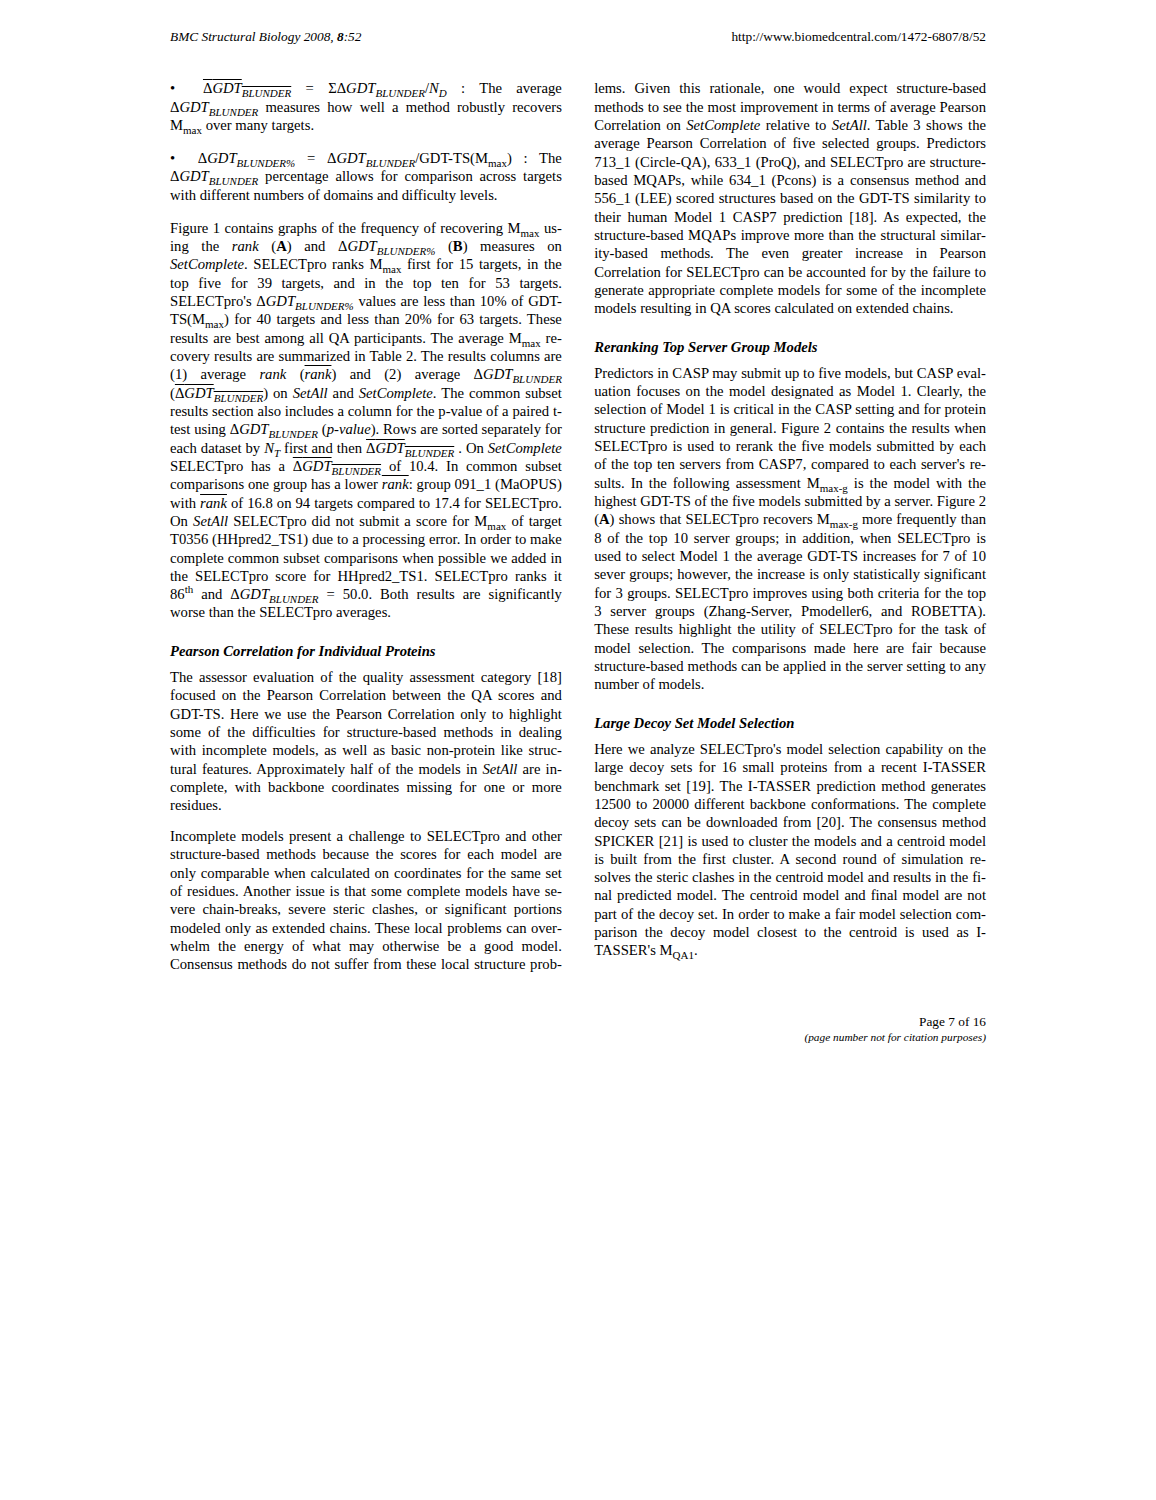BMC Structural Biology 2008, 8:52
http://www.biomedcentral.com/1472-6807/8/52
• ΔGDTBLUNDER = ΣΔGDTBLUNDER/ND : The average ΔGDTBLUNDER measures how well a method robustly recovers Mmax over many targets.
• ΔGDTBLUNDER% = ΔGDTBLUNDER/GDT-TS(Mmax) : The ΔGDTBLUNDER percentage allows for comparison across targets with different numbers of domains and difficulty levels.
Figure 1 contains graphs of the frequency of recovering Mmax using the rank (A) and ΔGDTBLUNDER% (B) measures on SetComplete. SELECTpro ranks Mmax first for 15 targets, in the top five for 39 targets, and in the top ten for 53 targets. SELECTpro's ΔGDTBLUNDER% values are less than 10% of GDT-TS(Mmax) for 40 targets and less than 20% for 63 targets. These results are best among all QA participants. The average Mmax recovery results are summarized in Table 2. The results columns are (1) average rank (rank) and (2) average ΔGDTBLUNDER (ΔGDTBLUNDER) on SetAll and SetComplete. The common subset results section also includes a column for the p-value of a paired t-test using ΔGDTBLUNDER (p-value). Rows are sorted separately for each dataset by NT first and then ΔGDTBLUNDER . On SetComplete SELECTpro has a ΔGDTBLUNDER of 10.4. In common subset comparisons one group has a lower rank: group 091_1 (MaOPUS) with rank of 16.8 on 94 targets compared to 17.4 for SELECTpro. On SetAll SELECTpro did not submit a score for Mmax of target T0356 (HHpred2_TS1) due to a processing error. In order to make complete common subset comparisons when possible we added in the SELECTpro score for HHpred2_TS1. SELECTpro ranks it 86th and ΔGDTBLUNDER = 50.0. Both results are significantly worse than the SELECTpro averages.
Pearson Correlation for Individual Proteins
The assessor evaluation of the quality assessment category [18] focused on the Pearson Correlation between the QA scores and GDT-TS. Here we use the Pearson Correlation only to highlight some of the difficulties for structure-based methods in dealing with incomplete models, as well as basic non-protein like structural features. Approximately half of the models in SetAll are incomplete, with backbone coordinates missing for one or more residues.
Incomplete models present a challenge to SELECTpro and other structure-based methods because the scores for each model are only comparable when calculated on coordinates for the same set of residues. Another issue is that some complete models have severe chain-breaks, severe steric clashes, or significant portions modeled only as extended chains. These local problems can overwhelm the energy of what may otherwise be a good model. Consensus methods do not suffer from these local structure problems. Given this rationale, one would expect structure-based methods to see the most improvement in terms of average Pearson Correlation on SetComplete relative to SetAll. Table 3 shows the average Pearson Correlation of five selected groups. Predictors 713_1 (Circle-QA), 633_1 (ProQ), and SELECTpro are structure-based MQAPs, while 634_1 (Pcons) is a consensus method and 556_1 (LEE) scored structures based on the GDT-TS similarity to their human Model 1 CASP7 prediction [18]. As expected, the structure-based MQAPs improve more than the structural similarity-based methods. The even greater increase in Pearson Correlation for SELECTpro can be accounted for by the failure to generate appropriate complete models for some of the incomplete models resulting in QA scores calculated on extended chains.
Reranking Top Server Group Models
Predictors in CASP may submit up to five models, but CASP evaluation focuses on the model designated as Model 1. Clearly, the selection of Model 1 is critical in the CASP setting and for protein structure prediction in general. Figure 2 contains the results when SELECTpro is used to rerank the five models submitted by each of the top ten servers from CASP7, compared to each server's results. In the following assessment Mmax-g is the model with the highest GDT-TS of the five models submitted by a server. Figure 2 (A) shows that SELECTpro recovers Mmax-g more frequently than 8 of the top 10 server groups; in addition, when SELECTpro is used to select Model 1 the average GDT-TS increases for 7 of 10 sever groups; however, the increase is only statistically significant for 3 groups. SELECTpro improves using both criteria for the top 3 server groups (Zhang-Server, Pmodeller6, and ROBETTA). These results highlight the utility of SELECTpro for the task of model selection. The comparisons made here are fair because structure-based methods can be applied in the server setting to any number of models.
Large Decoy Set Model Selection
Here we analyze SELECTpro's model selection capability on the large decoy sets for 16 small proteins from a recent I-TASSER benchmark set [19]. The I-TASSER prediction method generates 12500 to 20000 different backbone conformations. The complete decoy sets can be downloaded from [20]. The consensus method SPICKER [21] is used to cluster the models and a centroid model is built from the first cluster. A second round of simulation resolves the steric clashes in the centroid model and results in the final predicted model. The centroid model and final model are not part of the decoy set. In order to make a fair model selection comparison the decoy model closest to the centroid is used as I-TASSER's MQA1.
Page 7 of 16
(page number not for citation purposes)